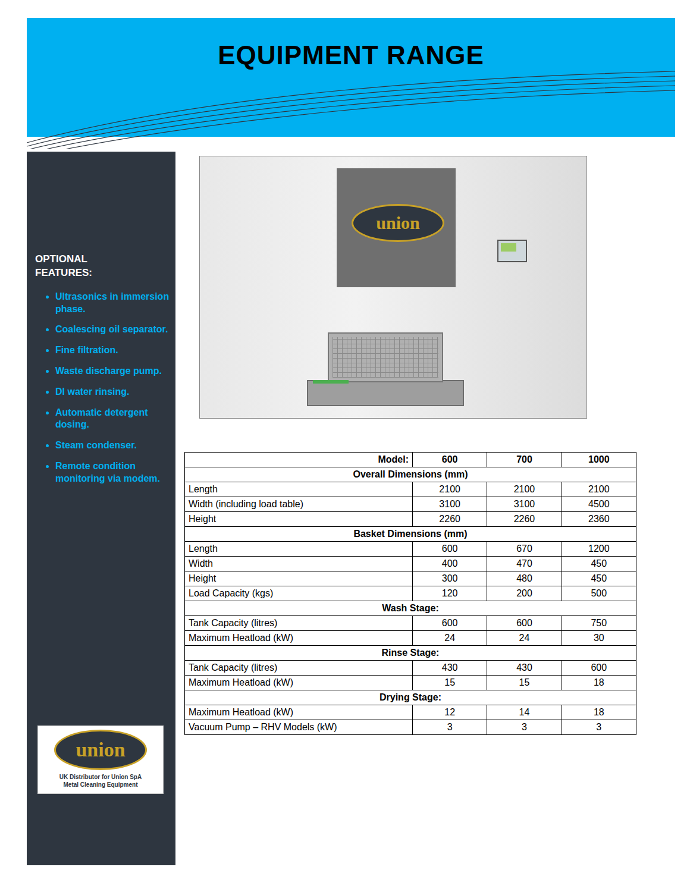EQUIPMENT RANGE
OPTIONAL
FEATURES:
Ultrasonics in immersion phase.
Coalescing oil separator.
Fine filtration.
Waste discharge pump.
DI water rinsing.
Automatic detergent dosing.
Steam condenser.
Remote condition monitoring via modem.
union
UK Distributor for Union SpA
Metal Cleaning Equipment
union
| Model: | 600 | 700 | 1000 |
| Overall Dimensions (mm) |
| Length | 2100 | 2100 | 2100 |
| Width (including load table) | 3100 | 3100 | 4500 |
| Height | 2260 | 2260 | 2360 |
| Basket Dimensions (mm) |
| Length | 600 | 670 | 1200 |
| Width | 400 | 470 | 450 |
| Height | 300 | 480 | 450 |
| Load Capacity (kgs) | 120 | 200 | 500 |
| Wash Stage: |
| Tank Capacity (litres) | 600 | 600 | 750 |
| Maximum Heatload (kW) | 24 | 24 | 30 |
| Rinse Stage: |
| Tank Capacity (litres) | 430 | 430 | 600 |
| Maximum Heatload (kW) | 15 | 15 | 18 |
| Drying Stage: |
| Maximum Heatload (kW) | 12 | 14 | 18 |
| Vacuum Pump – RHV Models (kW) | 3 | 3 | 3 |